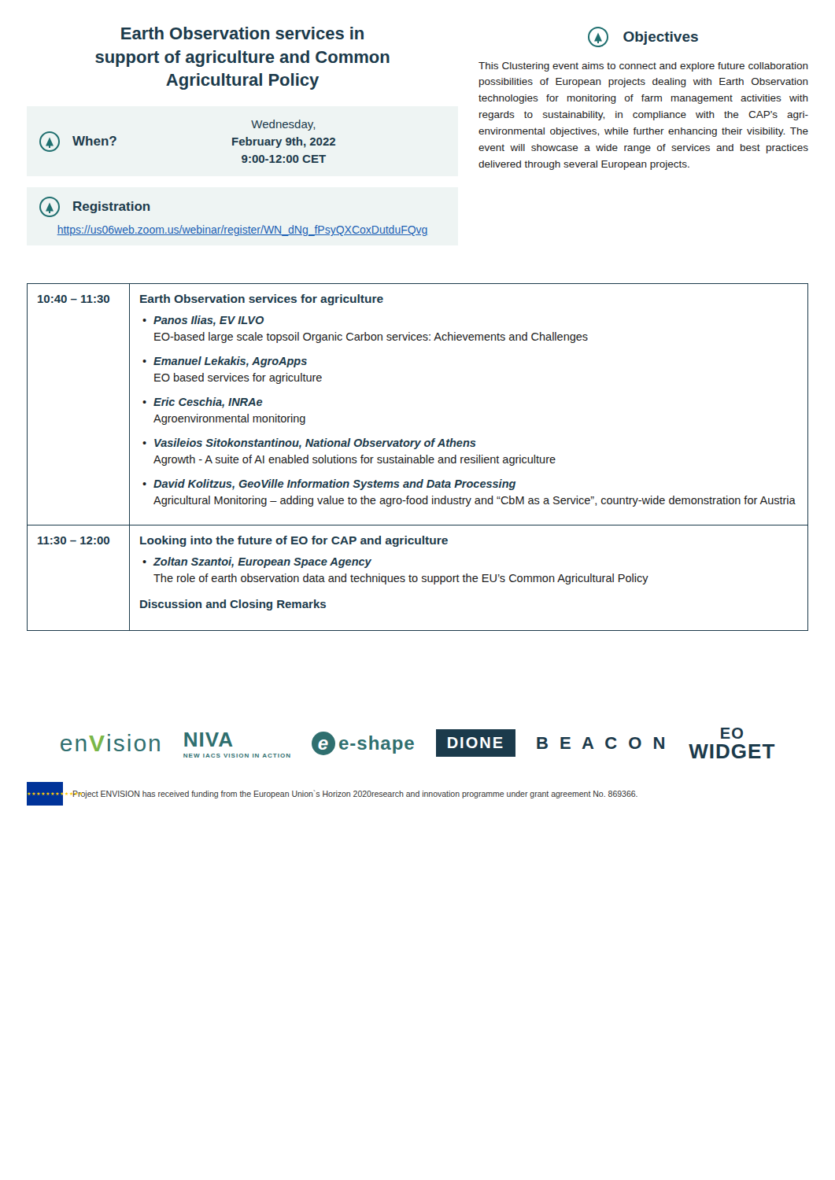Earth Observation services in
support of agriculture and Common
Agricultural Policy
When? Wednesday,
February 9th, 2022
9:00-12:00 CET
Registration
https://us06web.zoom.us/webinar/register/WN_dNg_fPsyQXCoxDutduFQvg
Objectives
This Clustering event aims to connect and explore future collaboration possibilities of European projects dealing with Earth Observation technologies for monitoring of farm management activities with regards to sustainability, in compliance with the CAP's agri-environmental objectives, while further enhancing their visibility. The event will showcase a wide range of services and best practices delivered through several European projects.
| 10:40 – 11:30 | Earth Observation services for agriculture Panos Ilias, EV ILVO EO-based large scale topsoil Organic Carbon services: Achievements and Challenges Emanuel Lekakis, AgroApps EO based services for agriculture Eric Ceschia, INRAe Agroenvironmental monitoring Vasileios Sitokonstantinou, National Observatory of Athens Agrowth - A suite of AI enabled solutions for sustainable and resilient agriculture David Kolitzus, GeoVille Information Systems and Data Processing Agricultural Monitoring – adding value to the agro-food industry and “CbM as a Service”, country-wide demonstration for Austria |
| 11:30 – 12:00 | Looking into the future of EO for CAP and agriculture Zoltan Szantoi, European Space Agency The role of earth observation data and techniques to support the EU’s Common Agricultural Policy Discussion and Closing Remarks |
enVision
NIVANEW IACS VISION IN ACTION
ee-shape
DIONE
B E A C O N
EOWIDGET
Project ENVISION has received funding from the European Union`s Horizon 2020research and innovation programme under grant agreement No. 869366.